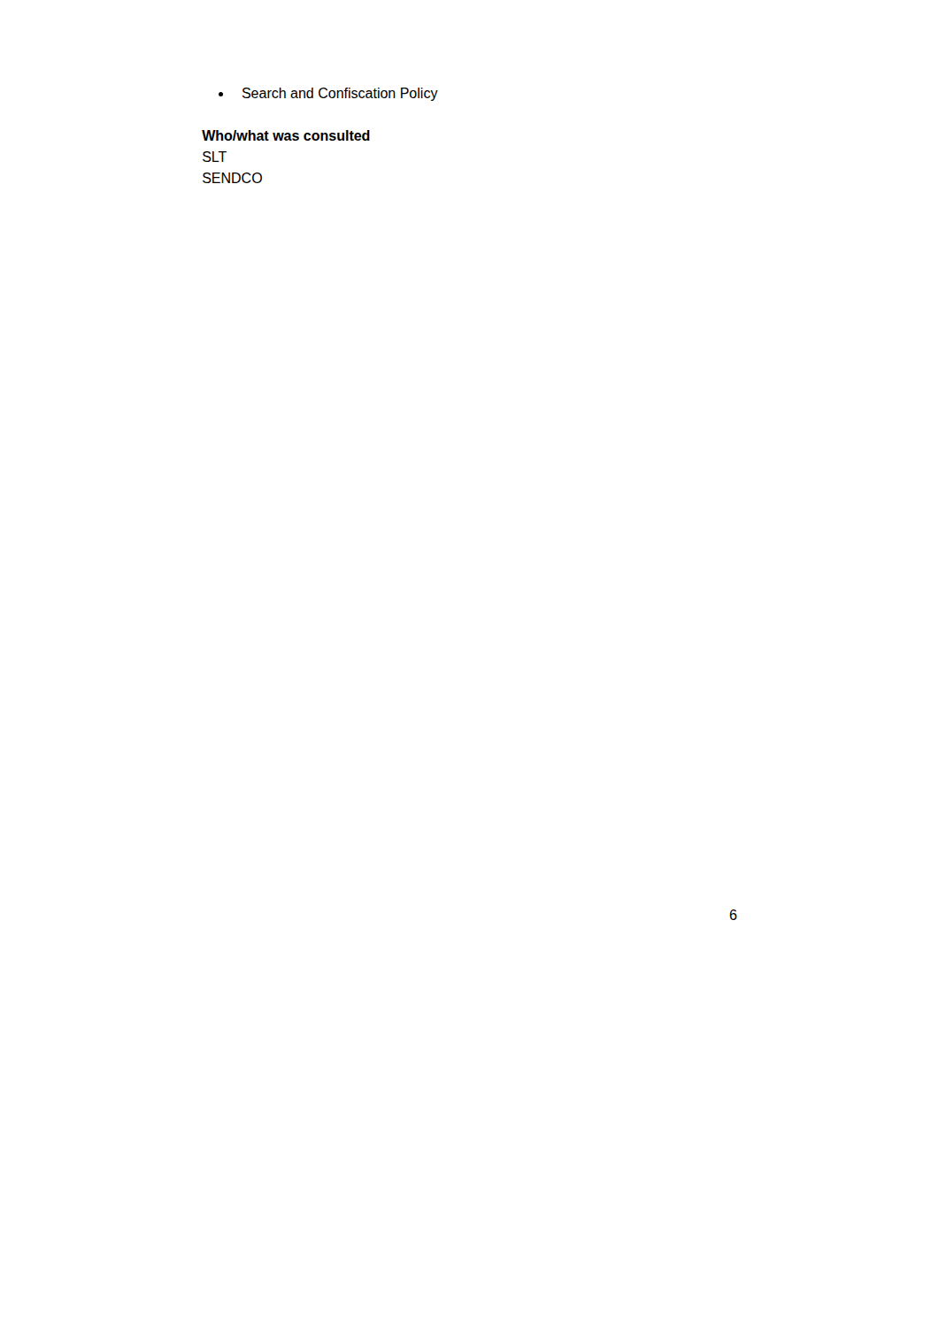Search and Confiscation Policy
Who/what was consulted
SLT
SENDCO
6